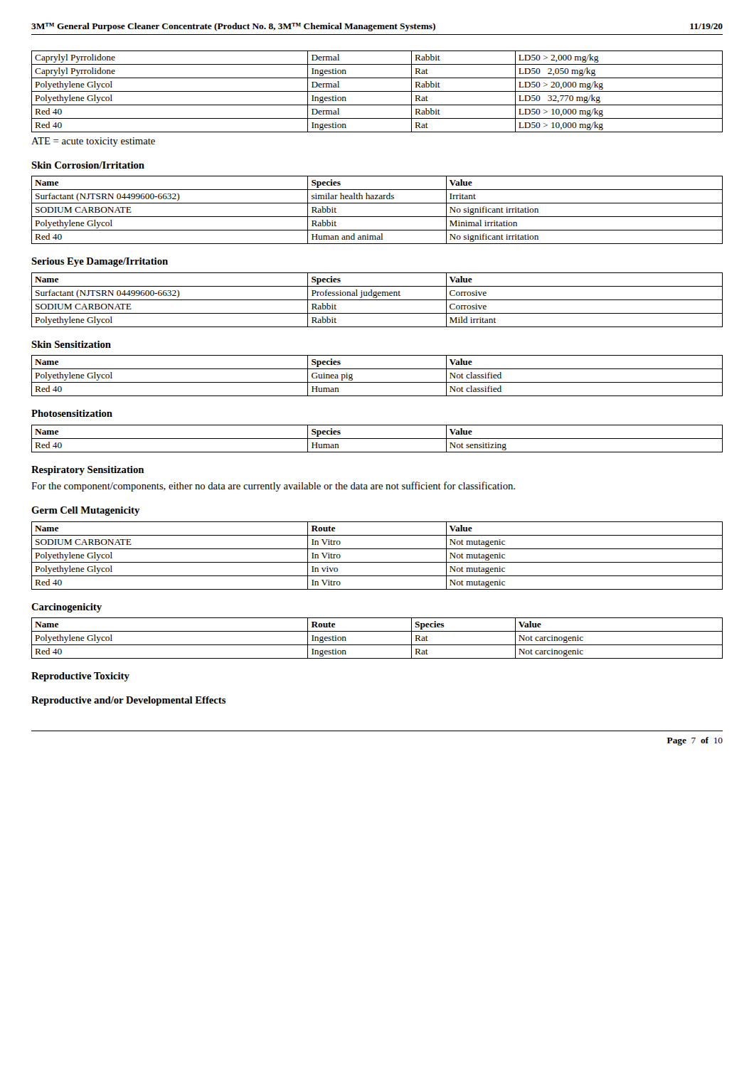3M™ General Purpose Cleaner Concentrate (Product No. 8, 3M™ Chemical Management Systems) 11/19/20
| Caprylyl Pyrrolidone | Dermal | Rabbit | LD50 > 2,000 mg/kg |
| Caprylyl Pyrrolidone | Ingestion | Rat | LD50 2,050 mg/kg |
| Polyethylene Glycol | Dermal | Rabbit | LD50 > 20,000 mg/kg |
| Polyethylene Glycol | Ingestion | Rat | LD50 32,770 mg/kg |
| Red 40 | Dermal | Rabbit | LD50 > 10,000 mg/kg |
| Red 40 | Ingestion | Rat | LD50 > 10,000 mg/kg |
ATE = acute toxicity estimate
Skin Corrosion/Irritation
| Name | Species | Value |
| --- | --- | --- |
| Surfactant (NJTSRN 04499600-6632) | similar health hazards | Irritant |
| SODIUM CARBONATE | Rabbit | No significant irritation |
| Polyethylene Glycol | Rabbit | Minimal irritation |
| Red 40 | Human and animal | No significant irritation |
Serious Eye Damage/Irritation
| Name | Species | Value |
| --- | --- | --- |
| Surfactant (NJTSRN 04499600-6632) | Professional judgement | Corrosive |
| SODIUM CARBONATE | Rabbit | Corrosive |
| Polyethylene Glycol | Rabbit | Mild irritant |
Skin Sensitization
| Name | Species | Value |
| --- | --- | --- |
| Polyethylene Glycol | Guinea pig | Not classified |
| Red 40 | Human | Not classified |
Photosensitization
| Name | Species | Value |
| --- | --- | --- |
| Red 40 | Human | Not sensitizing |
Respiratory Sensitization
For the component/components, either no data are currently available or the data are not sufficient for classification.
Germ Cell Mutagenicity
| Name | Route | Value |
| --- | --- | --- |
| SODIUM CARBONATE | In Vitro | Not mutagenic |
| Polyethylene Glycol | In Vitro | Not mutagenic |
| Polyethylene Glycol | In vivo | Not mutagenic |
| Red 40 | In Vitro | Not mutagenic |
Carcinogenicity
| Name | Route | Species | Value |
| --- | --- | --- | --- |
| Polyethylene Glycol | Ingestion | Rat | Not carcinogenic |
| Red 40 | Ingestion | Rat | Not carcinogenic |
Reproductive Toxicity
Reproductive and/or Developmental Effects
Page 7 of 10